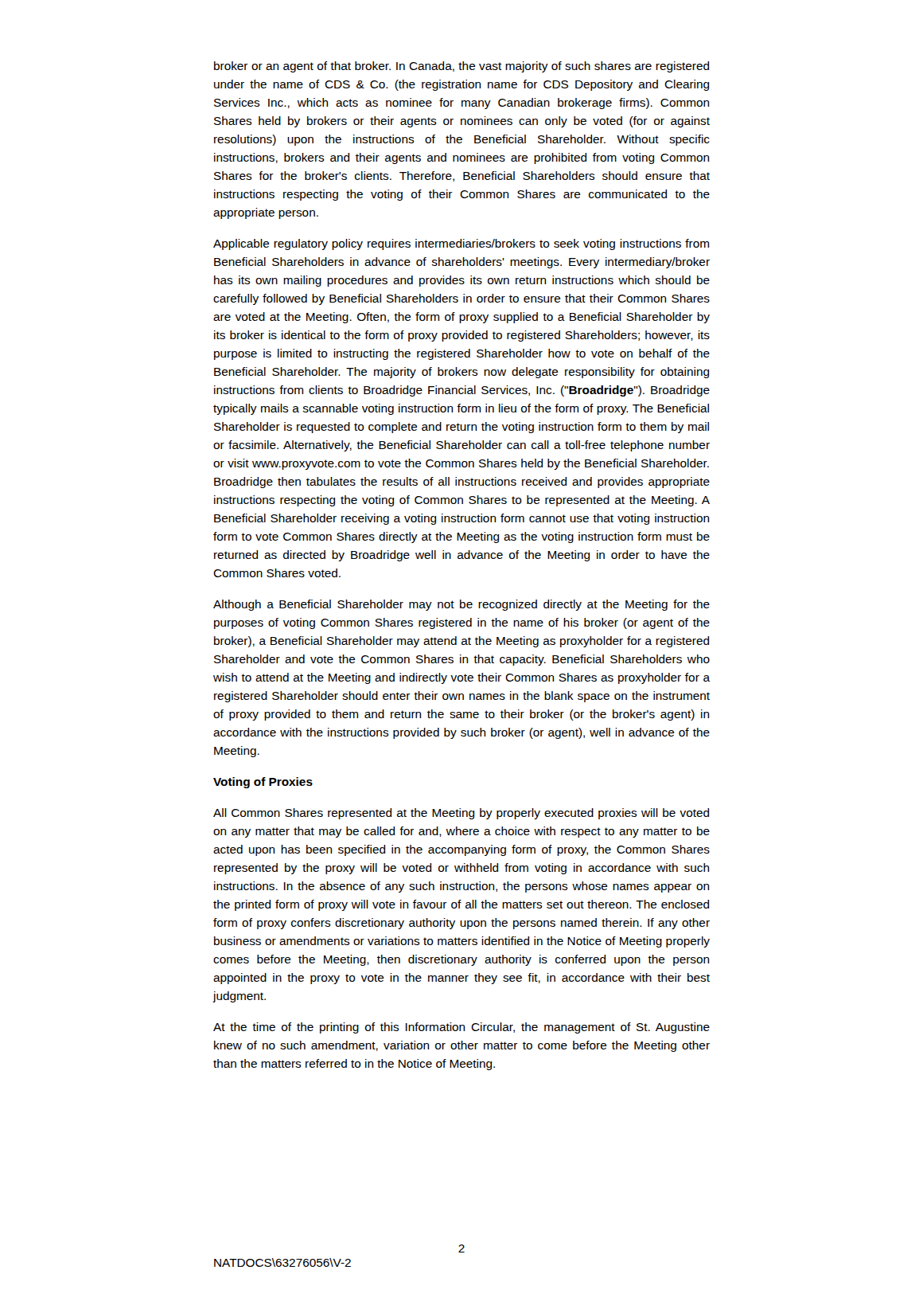broker or an agent of that broker. In Canada, the vast majority of such shares are registered under the name of CDS & Co. (the registration name for CDS Depository and Clearing Services Inc., which acts as nominee for many Canadian brokerage firms). Common Shares held by brokers or their agents or nominees can only be voted (for or against resolutions) upon the instructions of the Beneficial Shareholder. Without specific instructions, brokers and their agents and nominees are prohibited from voting Common Shares for the broker's clients. Therefore, Beneficial Shareholders should ensure that instructions respecting the voting of their Common Shares are communicated to the appropriate person.
Applicable regulatory policy requires intermediaries/brokers to seek voting instructions from Beneficial Shareholders in advance of shareholders' meetings. Every intermediary/broker has its own mailing procedures and provides its own return instructions which should be carefully followed by Beneficial Shareholders in order to ensure that their Common Shares are voted at the Meeting. Often, the form of proxy supplied to a Beneficial Shareholder by its broker is identical to the form of proxy provided to registered Shareholders; however, its purpose is limited to instructing the registered Shareholder how to vote on behalf of the Beneficial Shareholder. The majority of brokers now delegate responsibility for obtaining instructions from clients to Broadridge Financial Services, Inc. ("Broadridge"). Broadridge typically mails a scannable voting instruction form in lieu of the form of proxy. The Beneficial Shareholder is requested to complete and return the voting instruction form to them by mail or facsimile. Alternatively, the Beneficial Shareholder can call a toll-free telephone number or visit www.proxyvote.com to vote the Common Shares held by the Beneficial Shareholder. Broadridge then tabulates the results of all instructions received and provides appropriate instructions respecting the voting of Common Shares to be represented at the Meeting. A Beneficial Shareholder receiving a voting instruction form cannot use that voting instruction form to vote Common Shares directly at the Meeting as the voting instruction form must be returned as directed by Broadridge well in advance of the Meeting in order to have the Common Shares voted.
Although a Beneficial Shareholder may not be recognized directly at the Meeting for the purposes of voting Common Shares registered in the name of his broker (or agent of the broker), a Beneficial Shareholder may attend at the Meeting as proxyholder for a registered Shareholder and vote the Common Shares in that capacity. Beneficial Shareholders who wish to attend at the Meeting and indirectly vote their Common Shares as proxyholder for a registered Shareholder should enter their own names in the blank space on the instrument of proxy provided to them and return the same to their broker (or the broker's agent) in accordance with the instructions provided by such broker (or agent), well in advance of the Meeting.
Voting of Proxies
All Common Shares represented at the Meeting by properly executed proxies will be voted on any matter that may be called for and, where a choice with respect to any matter to be acted upon has been specified in the accompanying form of proxy, the Common Shares represented by the proxy will be voted or withheld from voting in accordance with such instructions. In the absence of any such instruction, the persons whose names appear on the printed form of proxy will vote in favour of all the matters set out thereon. The enclosed form of proxy confers discretionary authority upon the persons named therein. If any other business or amendments or variations to matters identified in the Notice of Meeting properly comes before the Meeting, then discretionary authority is conferred upon the person appointed in the proxy to vote in the manner they see fit, in accordance with their best judgment.
At the time of the printing of this Information Circular, the management of St. Augustine knew of no such amendment, variation or other matter to come before the Meeting other than the matters referred to in the Notice of Meeting.
2
NATDOCS\63276056\V-2